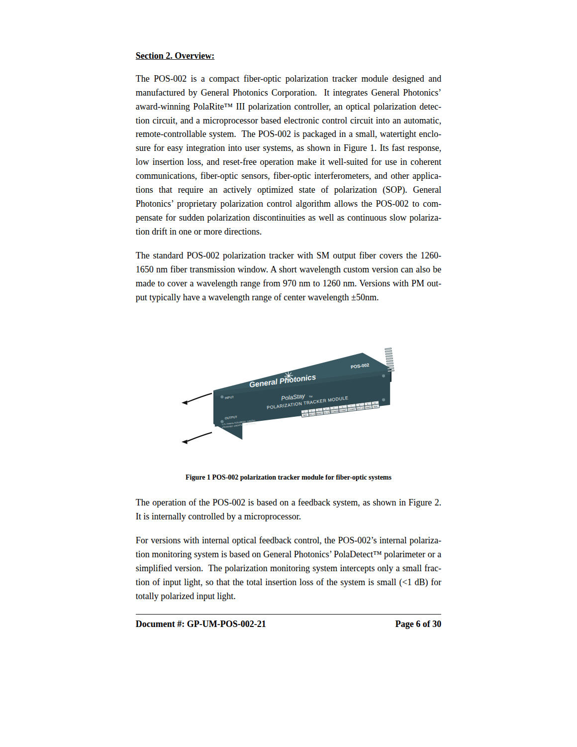Section 2. Overview:
The POS-002 is a compact fiber-optic polarization tracker module designed and manufactured by General Photonics Corporation. It integrates General Photonics’ award-winning PolaRite™ III polarization controller, an optical polarization detection circuit, and a microprocessor based electronic control circuit into an automatic, remote-controllable system. The POS-002 is packaged in a small, watertight enclosure for easy integration into user systems, as shown in Figure 1. Its fast response, low insertion loss, and reset-free operation make it well-suited for use in coherent communications, fiber-optic sensors, fiber-optic interferometers, and other applications that require an actively optimized state of polarization (SOP). General Photonics’ proprietary polarization control algorithm allows the POS-002 to compensate for sudden polarization discontinuities as well as continuous slow polarization drift in one or more directions.
The standard POS-002 polarization tracker with SM output fiber covers the 1260-1650 nm fiber transmission window. A short wavelength custom version can also be made to cover a wavelength range from 970 nm to 1260 nm. Versions with PM output typically have a wavelength range of center wavelength ±50nm.
POS-002 General Photonics PolaStay TM POLARIZATION TRACKER MODULE INPUT OUTPUT U.S. Patents #6316986B1, 6493761 6754404B2; 6493474B1, 6873783B1 1 2 3 4 5 6 7 8 9 10 N/A DC+12V GND DC-12V COM/NC COM2 COM2 EXT I/O GND N/A
Figure 1 POS-002 polarization tracker module for fiber-optic systems
The operation of the POS-002 is based on a feedback system, as shown in Figure 2. It is internally controlled by a microprocessor.
For versions with internal optical feedback control, the POS-002’s internal polarization monitoring system is based on General Photonics’ PolaDetect™ polarimeter or a simplified version. The polarization monitoring system intercepts only a small fraction of input light, so that the total insertion loss of the system is small (<1 dB) for totally polarized input light.
Document #: GP-UM-POS-002-21
Page 6 of 30